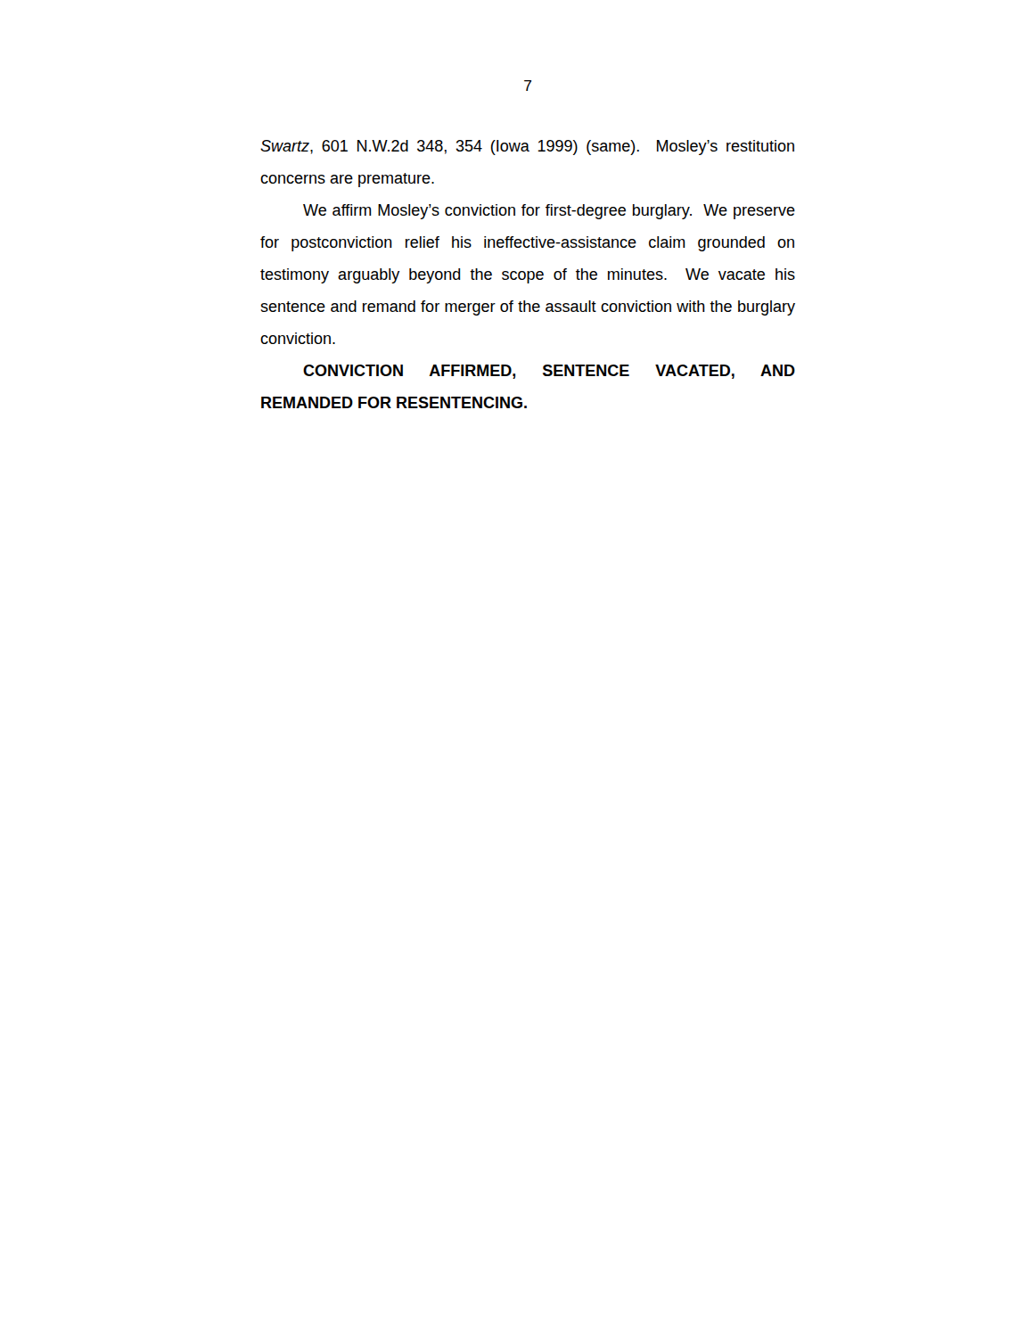7
Swartz, 601 N.W.2d 348, 354 (Iowa 1999) (same). Mosley’s restitution concerns are premature.
We affirm Mosley’s conviction for first-degree burglary. We preserve for postconviction relief his ineffective-assistance claim grounded on testimony arguably beyond the scope of the minutes. We vacate his sentence and remand for merger of the assault conviction with the burglary conviction.
CONVICTION AFFIRMED, SENTENCE VACATED, AND REMANDED FOR RESENTENCING.